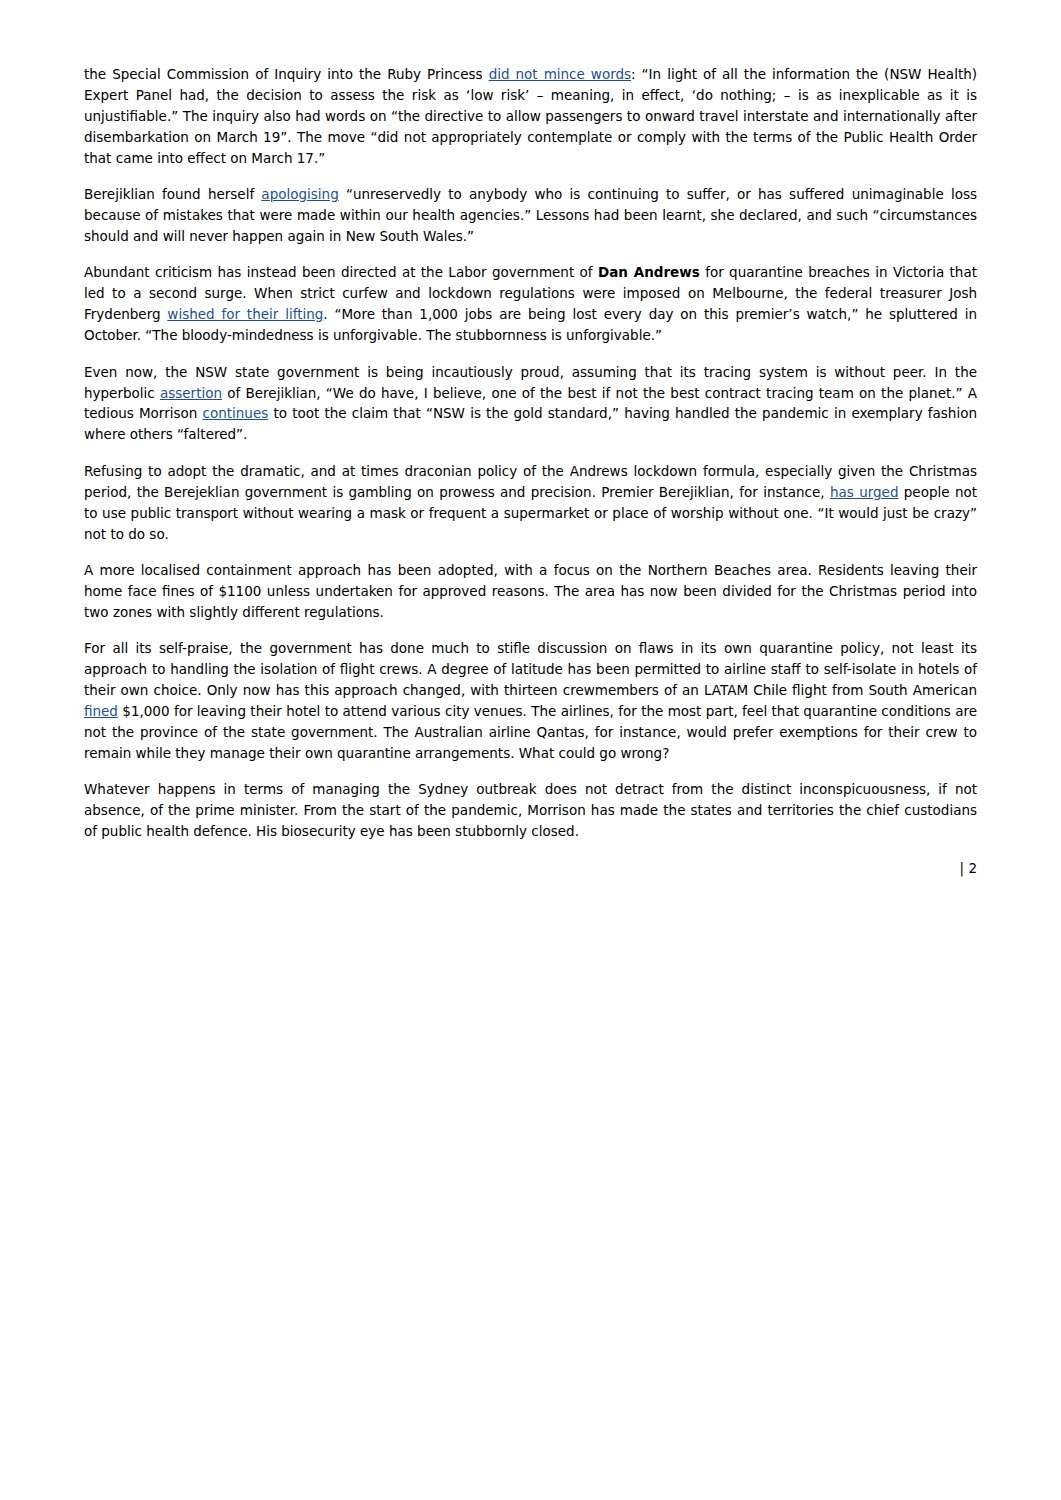the Special Commission of Inquiry into the Ruby Princess did not mince words: “In light of all the information the (NSW Health) Expert Panel had, the decision to assess the risk as ‘low risk’ – meaning, in effect, ‘do nothing; – is as inexplicable as it is unjustifiable.” The inquiry also had words on “the directive to allow passengers to onward travel interstate and internationally after disembarkation on March 19”. The move “did not appropriately contemplate or comply with the terms of the Public Health Order that came into effect on March 17.”
Berejiklian found herself apologising “unreservedly to anybody who is continuing to suffer, or has suffered unimaginable loss because of mistakes that were made within our health agencies.” Lessons had been learnt, she declared, and such “circumstances should and will never happen again in New South Wales.”
Abundant criticism has instead been directed at the Labor government of Dan Andrews for quarantine breaches in Victoria that led to a second surge. When strict curfew and lockdown regulations were imposed on Melbourne, the federal treasurer Josh Frydenberg wished for their lifting. “More than 1,000 jobs are being lost every day on this premier’s watch,” he spluttered in October. “The bloody-mindedness is unforgivable. The stubbornness is unforgivable.”
Even now, the NSW state government is being incautiously proud, assuming that its tracing system is without peer. In the hyperbolic assertion of Berejiklian, “We do have, I believe, one of the best if not the best contract tracing team on the planet.” A tedious Morrison continues to toot the claim that “NSW is the gold standard,” having handled the pandemic in exemplary fashion where others “faltered”.
Refusing to adopt the dramatic, and at times draconian policy of the Andrews lockdown formula, especially given the Christmas period, the Berejeklian government is gambling on prowess and precision. Premier Berejiklian, for instance, has urged people not to use public transport without wearing a mask or frequent a supermarket or place of worship without one. “It would just be crazy” not to do so.
A more localised containment approach has been adopted, with a focus on the Northern Beaches area. Residents leaving their home face fines of $1100 unless undertaken for approved reasons. The area has now been divided for the Christmas period into two zones with slightly different regulations.
For all its self-praise, the government has done much to stifle discussion on flaws in its own quarantine policy, not least its approach to handling the isolation of flight crews. A degree of latitude has been permitted to airline staff to self-isolate in hotels of their own choice. Only now has this approach changed, with thirteen crewmembers of an LATAM Chile flight from South American fined $1,000 for leaving their hotel to attend various city venues. The airlines, for the most part, feel that quarantine conditions are not the province of the state government. The Australian airline Qantas, for instance, would prefer exemptions for their crew to remain while they manage their own quarantine arrangements. What could go wrong?
Whatever happens in terms of managing the Sydney outbreak does not detract from the distinct inconspicuousness, if not absence, of the prime minister. From the start of the pandemic, Morrison has made the states and territories the chief custodians of public health defence. His biosecurity eye has been stubbornly closed.
| 2